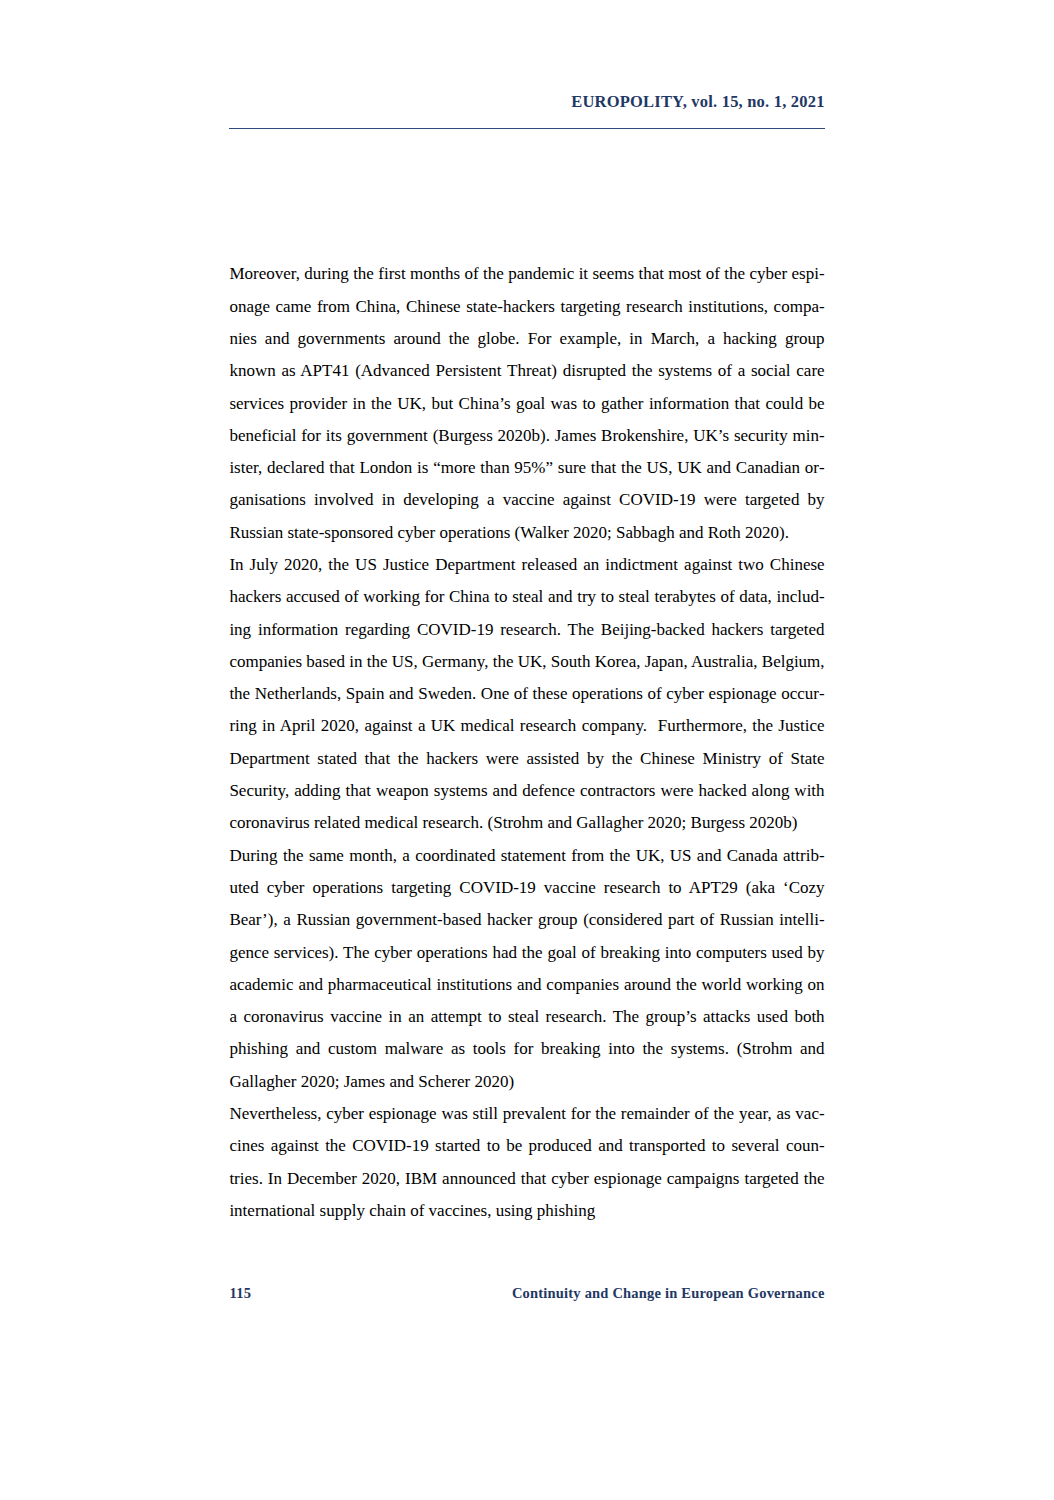EUROPOLITY, vol. 15, no. 1, 2021
Moreover, during the first months of the pandemic it seems that most of the cyber espionage came from China, Chinese state-hackers targeting research institutions, companies and governments around the globe. For example, in March, a hacking group known as APT41 (Advanced Persistent Threat) disrupted the systems of a social care services provider in the UK, but China’s goal was to gather information that could be beneficial for its government (Burgess 2020b). James Brokenshire, UK’s security minister, declared that London is “more than 95%” sure that the US, UK and Canadian organisations involved in developing a vaccine against COVID-19 were targeted by Russian state-sponsored cyber operations (Walker 2020; Sabbagh and Roth 2020).
In July 2020, the US Justice Department released an indictment against two Chinese hackers accused of working for China to steal and try to steal terabytes of data, including information regarding COVID-19 research. The Beijing-backed hackers targeted companies based in the US, Germany, the UK, South Korea, Japan, Australia, Belgium, the Netherlands, Spain and Sweden. One of these operations of cyber espionage occurring in April 2020, against a UK medical research company. Furthermore, the Justice Department stated that the hackers were assisted by the Chinese Ministry of State Security, adding that weapon systems and defence contractors were hacked along with coronavirus related medical research. (Strohm and Gallagher 2020; Burgess 2020b)
During the same month, a coordinated statement from the UK, US and Canada attributed cyber operations targeting COVID-19 vaccine research to APT29 (aka ‘Cozy Bear’), a Russian government-based hacker group (considered part of Russian intelligence services). The cyber operations had the goal of breaking into computers used by academic and pharmaceutical institutions and companies around the world working on a coronavirus vaccine in an attempt to steal research. The group’s attacks used both phishing and custom malware as tools for breaking into the systems. (Strohm and Gallagher 2020; James and Scherer 2020)
Nevertheless, cyber espionage was still prevalent for the remainder of the year, as vaccines against the COVID-19 started to be produced and transported to several countries. In December 2020, IBM announced that cyber espionage campaigns targeted the international supply chain of vaccines, using phishing
115 Continuity and Change in European Governance